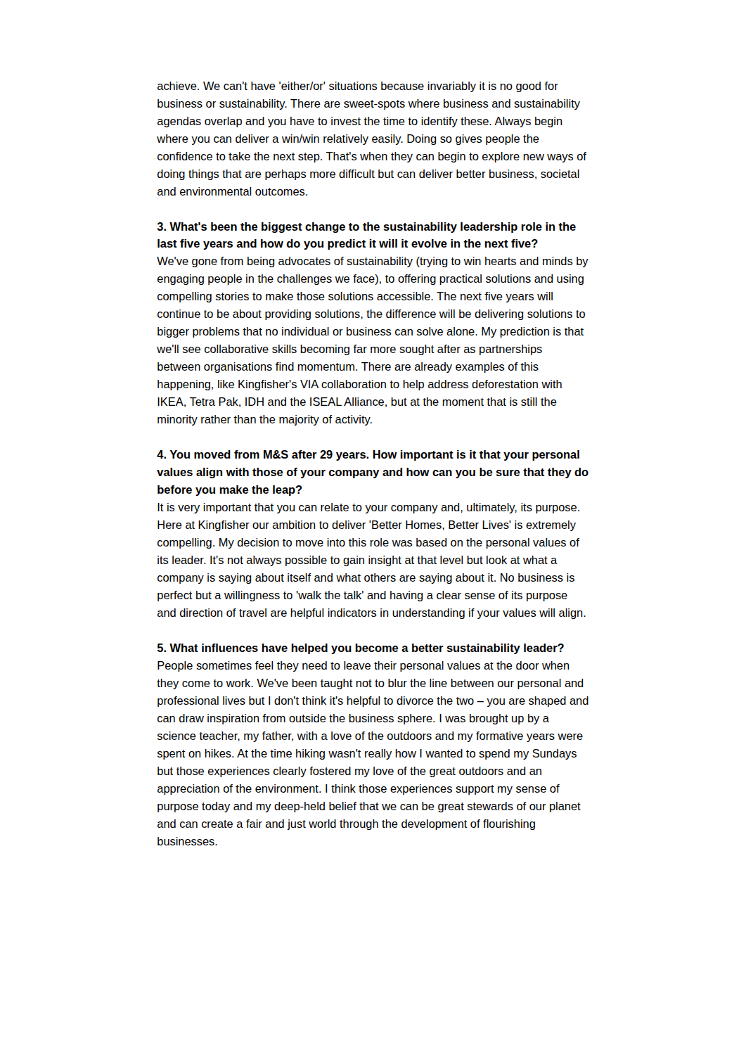achieve. We can't have 'either/or' situations because invariably it is no good for business or sustainability. There are sweet-spots where business and sustainability agendas overlap and you have to invest the time to identify these. Always begin where you can deliver a win/win relatively easily. Doing so gives people the confidence to take the next step. That's when they can begin to explore new ways of doing things that are perhaps more difficult but can deliver better business, societal and environmental outcomes.
3. What's been the biggest change to the sustainability leadership role in the last five years and how do you predict it will it evolve in the next five?
We've gone from being advocates of sustainability (trying to win hearts and minds by engaging people in the challenges we face), to offering practical solutions and using compelling stories to make those solutions accessible. The next five years will continue to be about providing solutions, the difference will be delivering solutions to bigger problems that no individual or business can solve alone. My prediction is that we'll see collaborative skills becoming far more sought after as partnerships between organisations find momentum. There are already examples of this happening, like Kingfisher's VIA collaboration to help address deforestation with IKEA, Tetra Pak, IDH and the ISEAL Alliance, but at the moment that is still the minority rather than the majority of activity.
4. You moved from M&S after 29 years. How important is it that your personal values align with those of your company and how can you be sure that they do before you make the leap?
It is very important that you can relate to your company and, ultimately, its purpose. Here at Kingfisher our ambition to deliver 'Better Homes, Better Lives' is extremely compelling. My decision to move into this role was based on the personal values of its leader. It's not always possible to gain insight at that level but look at what a company is saying about itself and what others are saying about it. No business is perfect but a willingness to 'walk the talk' and having a clear sense of its purpose and direction of travel are helpful indicators in understanding if your values will align.
5. What influences have helped you become a better sustainability leader?
People sometimes feel they need to leave their personal values at the door when they come to work. We've been taught not to blur the line between our personal and professional lives but I don't think it's helpful to divorce the two – you are shaped and can draw inspiration from outside the business sphere. I was brought up by a science teacher, my father, with a love of the outdoors and my formative years were spent on hikes. At the time hiking wasn't really how I wanted to spend my Sundays but those experiences clearly fostered my love of the great outdoors and an appreciation of the environment. I think those experiences support my sense of purpose today and my deep-held belief that we can be great stewards of our planet and can create a fair and just world through the development of flourishing businesses.